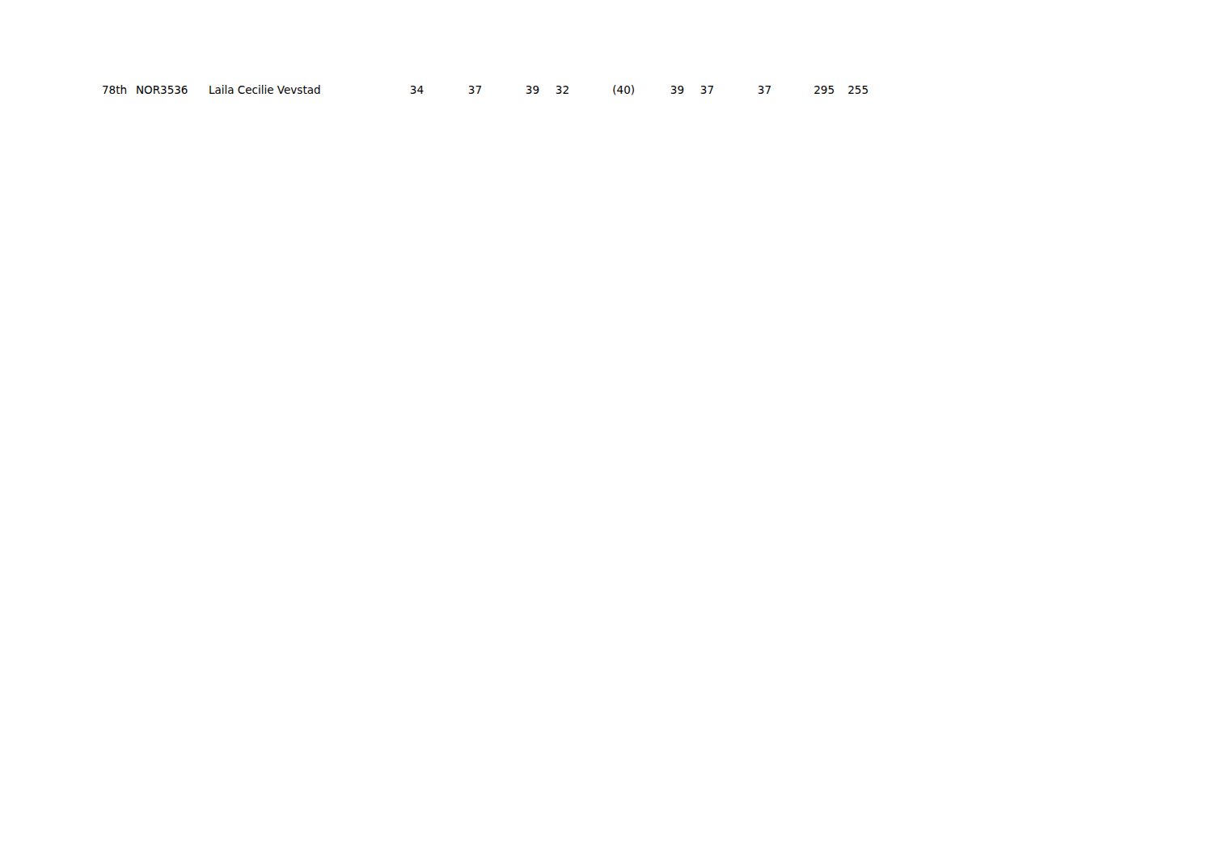78th NOR3536 Laila Cecilie Vevstad 34 37 39 32 (40) 39 37 37 295 255